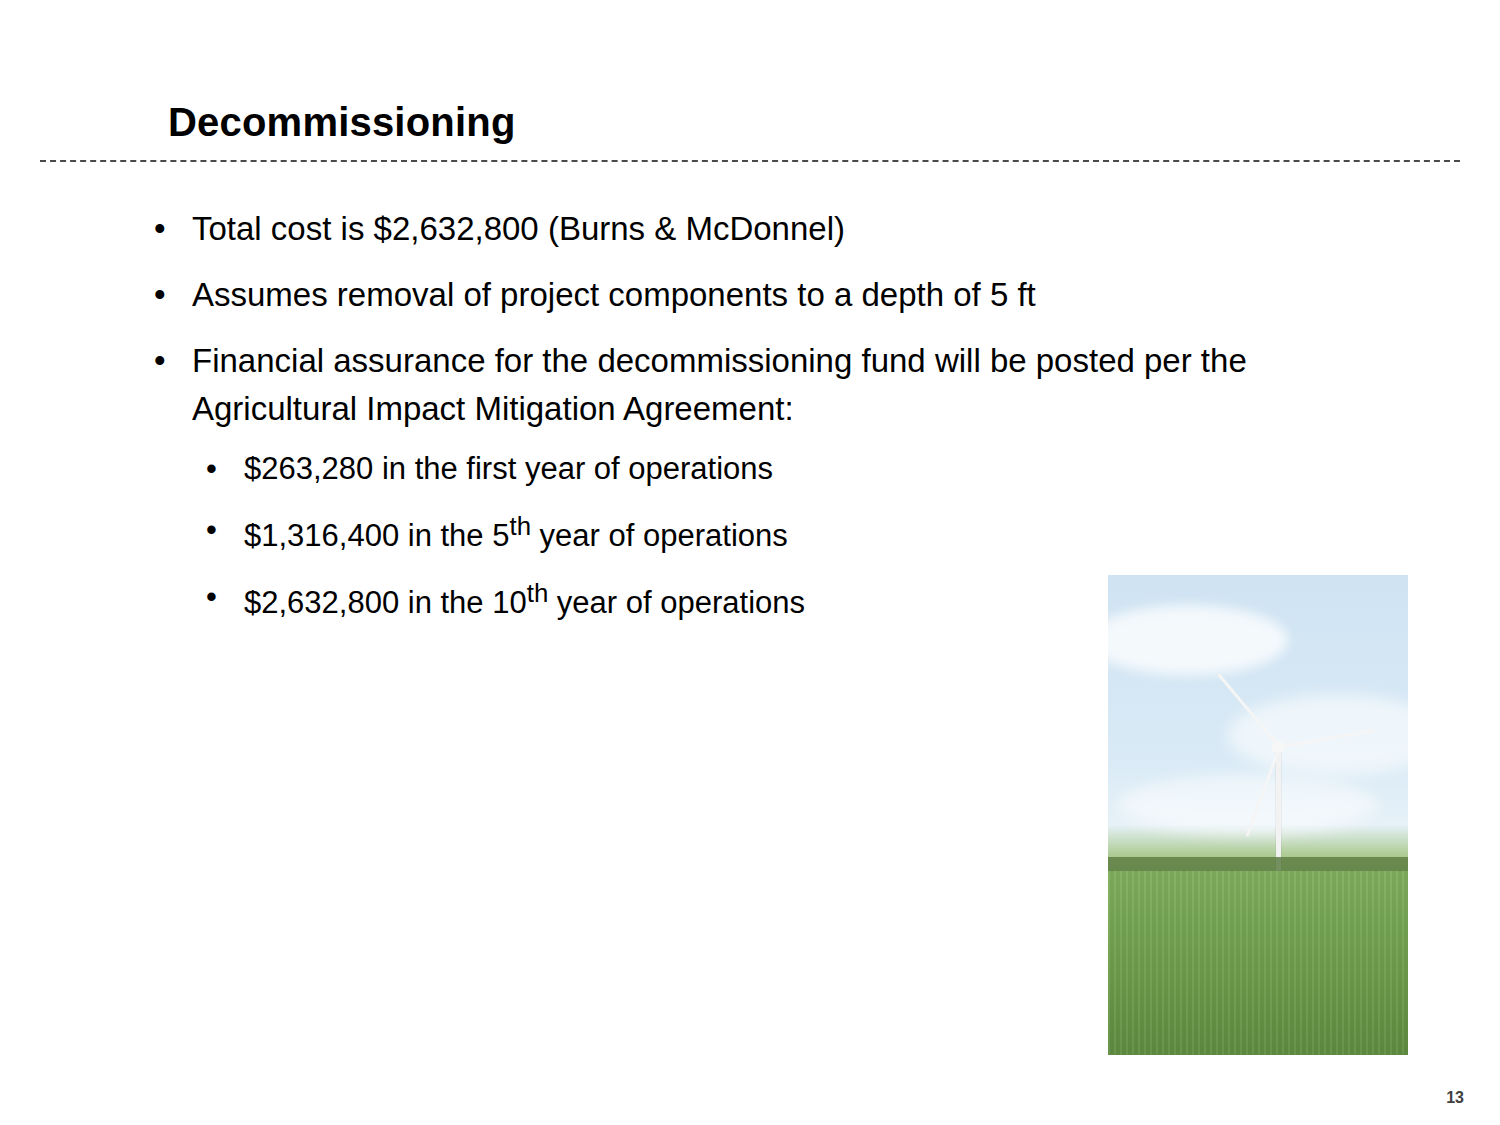Decommissioning
Total cost is $2,632,800 (Burns & McDonnel)
Assumes removal of project components to a depth of 5 ft
Financial assurance for the decommissioning fund will be posted per the Agricultural Impact Mitigation Agreement:
$263,280 in the first year of operations
$1,316,400 in the 5th year of operations
$2,632,800 in the 10th year of operations
13